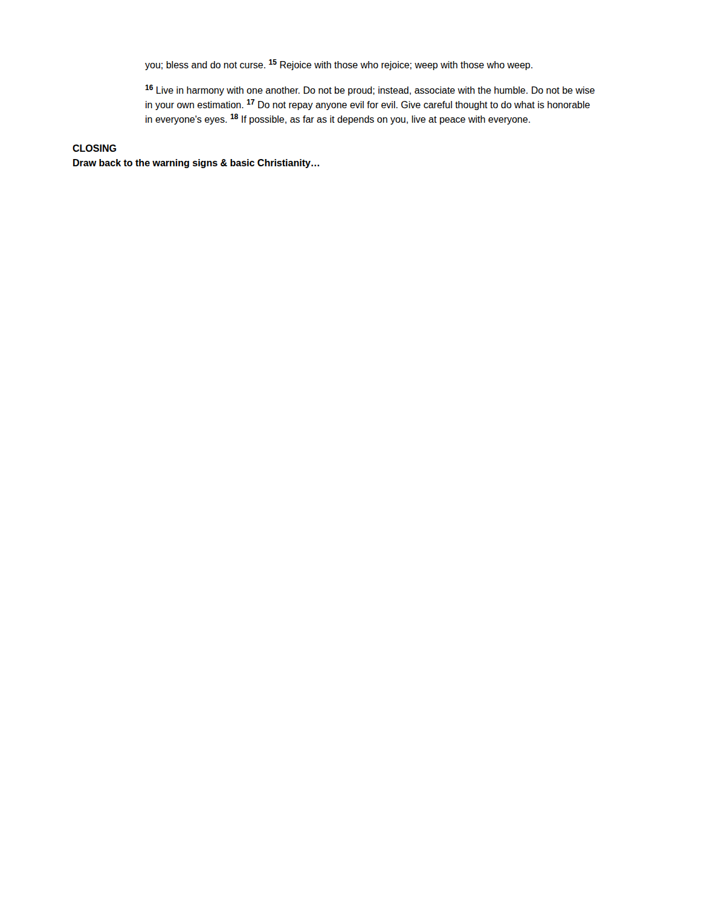you; bless and do not curse. 15 Rejoice with those who rejoice; weep with those who weep.
16 Live in harmony with one another. Do not be proud; instead, associate with the humble. Do not be wise in your own estimation. 17 Do not repay anyone evil for evil. Give careful thought to do what is honorable in everyone's eyes. 18 If possible, as far as it depends on you, live at peace with everyone.
CLOSING
Draw back to the warning signs & basic Christianity…